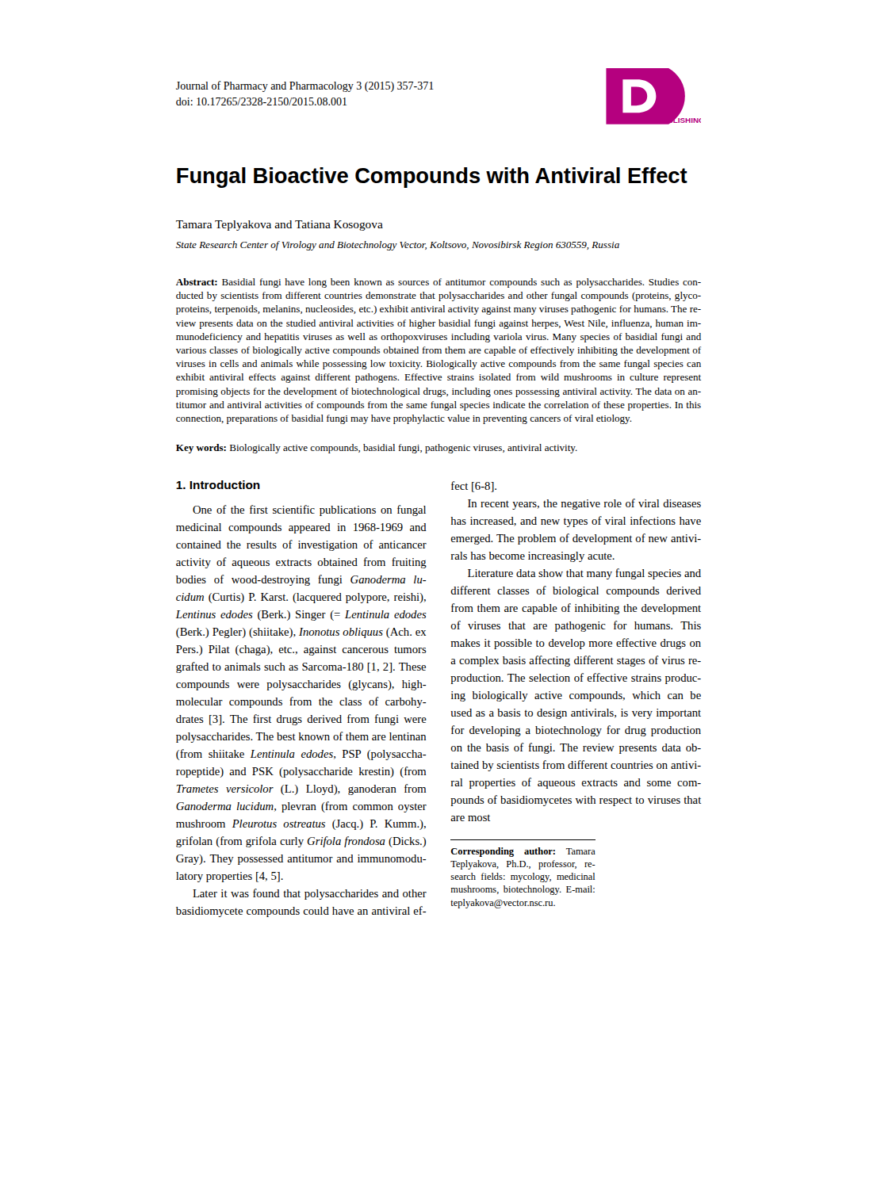Journal of Pharmacy and Pharmacology 3 (2015) 357-371
doi: 10.17265/2328-2150/2015.08.001
DAVID PUBLISHING
Fungal Bioactive Compounds with Antiviral Effect
Tamara Teplyakova and Tatiana Kosogova
State Research Center of Virology and Biotechnology Vector, Koltsovo, Novosibirsk Region 630559, Russia
Abstract: Basidial fungi have long been known as sources of antitumor compounds such as polysaccharides. Studies conducted by scientists from different countries demonstrate that polysaccharides and other fungal compounds (proteins, glycoproteins, terpenoids, melanins, nucleosides, etc.) exhibit antiviral activity against many viruses pathogenic for humans. The review presents data on the studied antiviral activities of higher basidial fungi against herpes, West Nile, influenza, human immunodeficiency and hepatitis viruses as well as orthopoxviruses including variola virus. Many species of basidial fungi and various classes of biologically active compounds obtained from them are capable of effectively inhibiting the development of viruses in cells and animals while possessing low toxicity. Biologically active compounds from the same fungal species can exhibit antiviral effects against different pathogens. Effective strains isolated from wild mushrooms in culture represent promising objects for the development of biotechnological drugs, including ones possessing antiviral activity. The data on antitumor and antiviral activities of compounds from the same fungal species indicate the correlation of these properties. In this connection, preparations of basidial fungi may have prophylactic value in preventing cancers of viral etiology.
Key words: Biologically active compounds, basidial fungi, pathogenic viruses, antiviral activity.
1. Introduction
One of the first scientific publications on fungal medicinal compounds appeared in 1968-1969 and contained the results of investigation of anticancer activity of aqueous extracts obtained from fruiting bodies of wood-destroying fungi Ganoderma lucidum (Curtis) P. Karst. (lacquered polypore, reishi), Lentinus edodes (Berk.) Singer (= Lentinula edodes (Berk.) Pegler) (shiitake), Inonotus obliquus (Ach. ex Pers.) Pilat (chaga), etc., against cancerous tumors grafted to animals such as Sarcoma-180 [1, 2]. These compounds were polysaccharides (glycans), high-molecular compounds from the class of carbohydrates [3]. The first drugs derived from fungi were polysaccharides. The best known of them are lentinan (from shiitake Lentinula edodes, PSP (polysaccharopeptide) and PSK (polysaccharide krestin) (from Trametes versicolor (L.) Lloyd), ganoderan from Ganoderma lucidum, plevran (from common oyster mushroom Pleurotus ostreatus (Jacq.) P. Kumm.), grifolan (from grifola curly Grifola frondosa (Dicks.) Gray). They possessed antitumor and immunomodulatory properties [4, 5].
Later it was found that polysaccharides and other basidiomycete compounds could have an antiviral effect [6-8].
In recent years, the negative role of viral diseases has increased, and new types of viral infections have emerged. The problem of development of new antivirals has become increasingly acute.
Literature data show that many fungal species and different classes of biological compounds derived from them are capable of inhibiting the development of viruses that are pathogenic for humans. This makes it possible to develop more effective drugs on a complex basis affecting different stages of virus reproduction. The selection of effective strains producing biologically active compounds, which can be used as a basis to design antivirals, is very important for developing a biotechnology for drug production on the basis of fungi. The review presents data obtained by scientists from different countries on antiviral properties of aqueous extracts and some compounds of basidiomycetes with respect to viruses that are most
Corresponding author: Tamara Teplyakova, Ph.D., professor, research fields: mycology, medicinal mushrooms, biotechnology. E-mail: teplyakova@vector.nsc.ru.